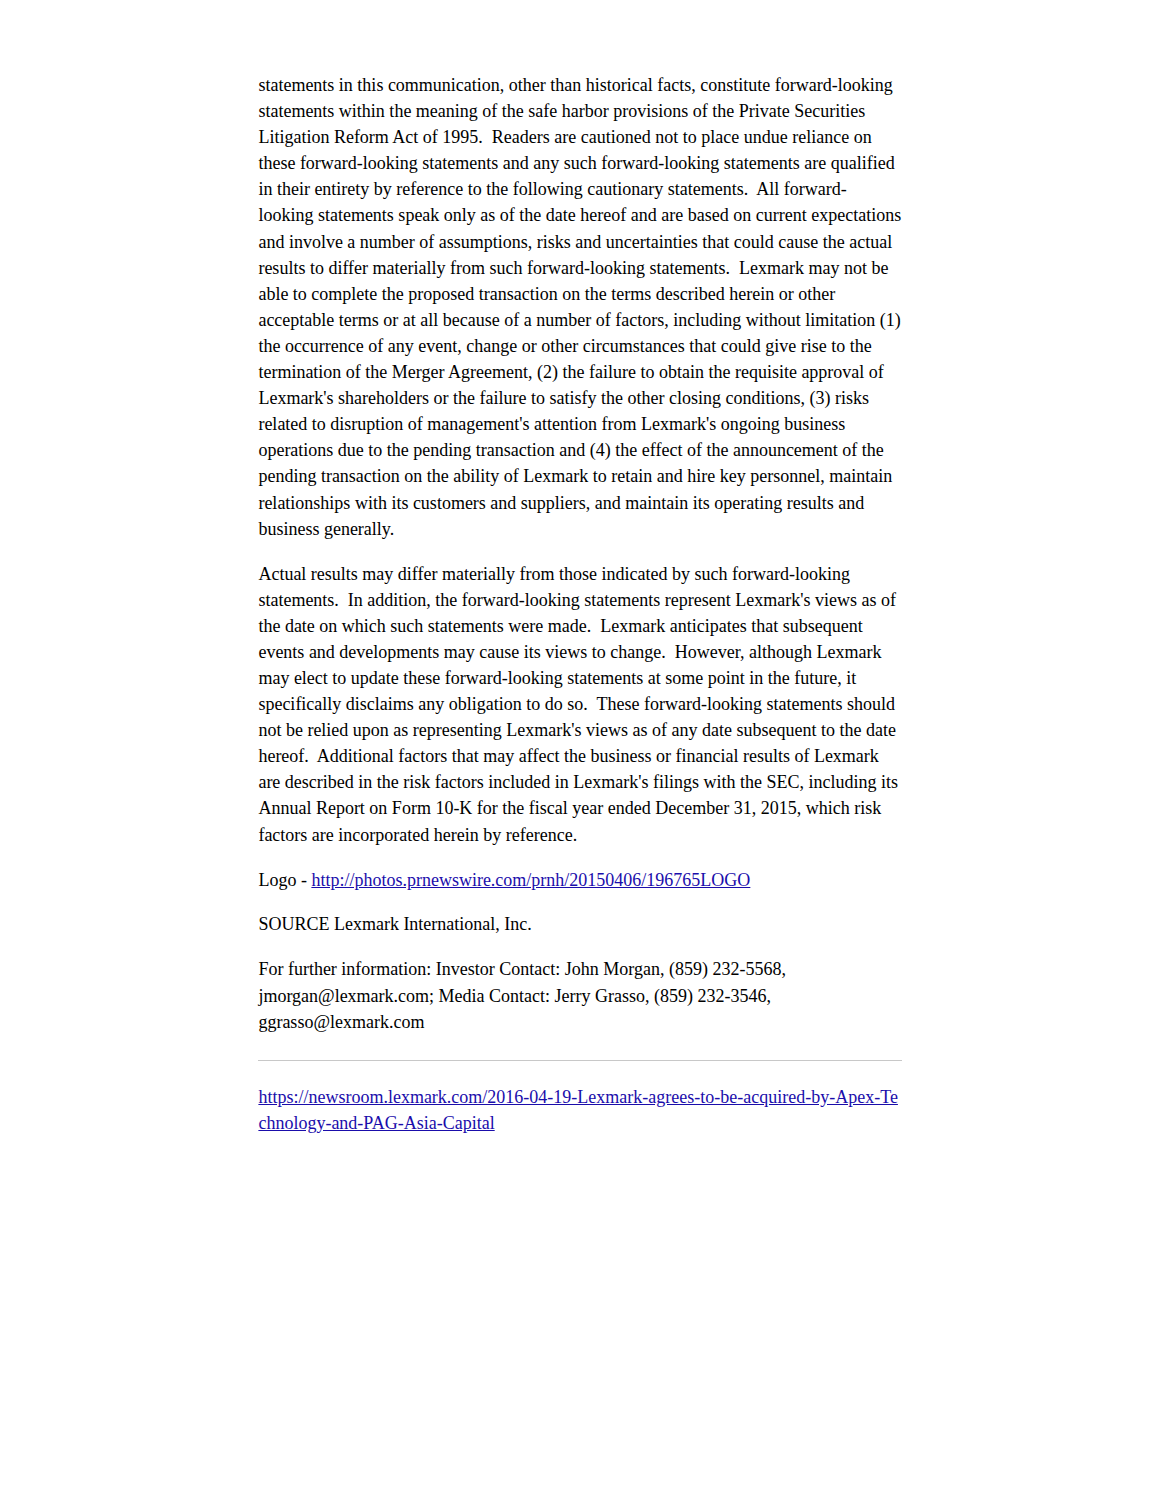statements in this communication, other than historical facts, constitute forward-looking statements within the meaning of the safe harbor provisions of the Private Securities Litigation Reform Act of 1995. Readers are cautioned not to place undue reliance on these forward-looking statements and any such forward-looking statements are qualified in their entirety by reference to the following cautionary statements. All forward-looking statements speak only as of the date hereof and are based on current expectations and involve a number of assumptions, risks and uncertainties that could cause the actual results to differ materially from such forward-looking statements. Lexmark may not be able to complete the proposed transaction on the terms described herein or other acceptable terms or at all because of a number of factors, including without limitation (1) the occurrence of any event, change or other circumstances that could give rise to the termination of the Merger Agreement, (2) the failure to obtain the requisite approval of Lexmark's shareholders or the failure to satisfy the other closing conditions, (3) risks related to disruption of management's attention from Lexmark's ongoing business operations due to the pending transaction and (4) the effect of the announcement of the pending transaction on the ability of Lexmark to retain and hire key personnel, maintain relationships with its customers and suppliers, and maintain its operating results and business generally.
Actual results may differ materially from those indicated by such forward-looking statements. In addition, the forward-looking statements represent Lexmark's views as of the date on which such statements were made. Lexmark anticipates that subsequent events and developments may cause its views to change. However, although Lexmark may elect to update these forward-looking statements at some point in the future, it specifically disclaims any obligation to do so. These forward-looking statements should not be relied upon as representing Lexmark's views as of any date subsequent to the date hereof. Additional factors that may affect the business or financial results of Lexmark are described in the risk factors included in Lexmark's filings with the SEC, including its Annual Report on Form 10-K for the fiscal year ended December 31, 2015, which risk factors are incorporated herein by reference.
Logo - http://photos.prnewswire.com/prnh/20150406/196765LOGO
SOURCE Lexmark International, Inc.
For further information: Investor Contact: John Morgan, (859) 232-5568, jmorgan@lexmark.com; Media Contact: Jerry Grasso, (859) 232-3546, ggrasso@lexmark.com
https://newsroom.lexmark.com/2016-04-19-Lexmark-agrees-to-be-acquired-by-Apex-Technology-and-PAG-Asia-Capital